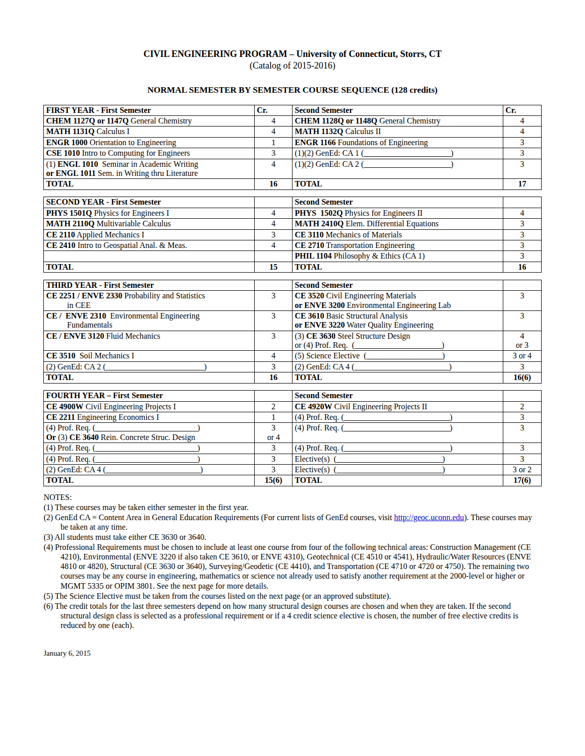CIVIL ENGINEERING PROGRAM – University of Connecticut, Storrs, CT (Catalog of 2015-2016)
NORMAL SEMESTER BY SEMESTER COURSE SEQUENCE (128 credits)
| FIRST YEAR - First Semester | Cr. | Second Semester | Cr. |
| --- | --- | --- | --- |
| CHEM 1127Q or 1147Q General Chemistry | 4 | CHEM 1128Q or 1148Q General Chemistry | 4 |
| MATH 1131Q Calculus I | 4 | MATH 1132Q Calculus II | 4 |
| ENGR 1000 Orientation to Engineering | 1 | ENGR 1166 Foundations of Engineering | 3 |
| CSE 1010 Intro to Computing for Engineers | 3 | (1)(2) GenEd: CA 1 ( _______________________ ) | 3 |
| (1) ENGL 1010 Seminar in Academic Writing or ENGL 1011 Sem. in Writing thru Literature | 4 | (1)(2) GenEd: CA 2 ( _______________________ ) | 3 |
| TOTAL | 16 | TOTAL | 17 |
| SECOND YEAR - First Semester | | Second Semester | |
| --- | --- | --- | --- |
| PHYS 1501Q Physics for Engineers I | 4 | PHYS 1502Q Physics for Engineers II | 4 |
| MATH 2110Q Multivariable Calculus | 4 | MATH 2410Q Elem. Differential Equations | 3 |
| CE 2110 Applied Mechanics I | 3 | CE 3110 Mechanics of Materials | 3 |
| CE 2410 Intro to Geospatial Anal. & Meas. | 4 | CE 2710 Transportation Engineering | 3 |
| | | PHIL 1104 Philosophy & Ethics (CA 1) | 3 |
| TOTAL | 15 | TOTAL | 16 |
| THIRD YEAR - First Semester | | Second Semester | |
| --- | --- | --- | --- |
| CE 2251 / ENVE 2330 Probability and Statistics in CEE | 3 | CE 3520 Civil Engineering Materials or ENVE 3200 Environmental Engineering Lab | 3 |
| CE / ENVE 2310 Environmental Engineering Fundamentals | 3 | CE 3610 Basic Structural Analysis or ENVE 3220 Water Quality Engineering | 3 |
| CE / ENVE 3120 Fluid Mechanics | 3 | (3) CE 3630 Steel Structure Design or (4) Prof. Req. ( _______________________ ) | 4 or 3 |
| CE 3510 Soil Mechanics I | 4 | (5) Science Elective ( ____________________ ) | 3 or 4 |
| (2) GenEd: CA 2 ( __________________________ ) | 3 | (2) GenEd: CA 4 ( _________________________ ) | 3 |
| TOTAL | 16 | TOTAL | 16(6) |
| FOURTH YEAR – First Semester | | Second Semester | |
| --- | --- | --- | --- |
| CE 4900W Civil Engineering Projects I | 2 | CE 4920W Civil Engineering Projects II | 2 |
| CE 2211 Engineering Economics I | 1 | (4) Prof. Req. ( ____________________________ ) | 3 |
| (4) Prof. Req. ( ___________________________ ) Or (3) CE 3640 Rein. Concrete Struc. Design | 3 or 4 | (4) Prof. Req. ( ____________________________ ) | 3 |
| (4) Prof. Req. ( ___________________________ ) | 3 | (4) Prof. Req. ( ____________________________ ) | 3 |
| (4) Prof. Req. ( ___________________________ ) | 3 | Elective(s) ( ____________________________ ) | 3 |
| (2) GenEd: CA 4 ( _________________________ ) | 3 | Elective(s) ( ____________________________ ) | 3 or 2 |
| TOTAL | 15(6) | TOTAL | 17(6) |
NOTES:
(1) These courses may be taken either semester in the first year.
(2) GenEd CA = Content Area in General Education Requirements (For current lists of GenEd courses, visit http://geoc.uconn.edu). These courses may be taken at any time.
(3) All students must take either CE 3630 or 3640.
(4) Professional Requirements must be chosen to include at least one course from four of the following technical areas: Construction Management (CE 4210), Environmental (ENVE 3220 if also taken CE 3610, or ENVE 4310), Geotechnical (CE 4510 or 4541), Hydraulic/Water Resources (ENVE 4810 or 4820), Structural (CE 3630 or 3640), Surveying/Geodetic (CE 4410), and Transportation (CE 4710 or 4720 or 4750). The remaining two courses may be any course in engineering, mathematics or science not already used to satisfy another requirement at the 2000-level or higher or MGMT 5335 or OPIM 3801. See the next page for more details.
(5) The Science Elective must be taken from the courses listed on the next page (or an approved substitute).
(6) The credit totals for the last three semesters depend on how many structural design courses are chosen and when they are taken. If the second structural design class is selected as a professional requirement or if a 4 credit science elective is chosen, the number of free elective credits is reduced by one (each).
January 6, 2015